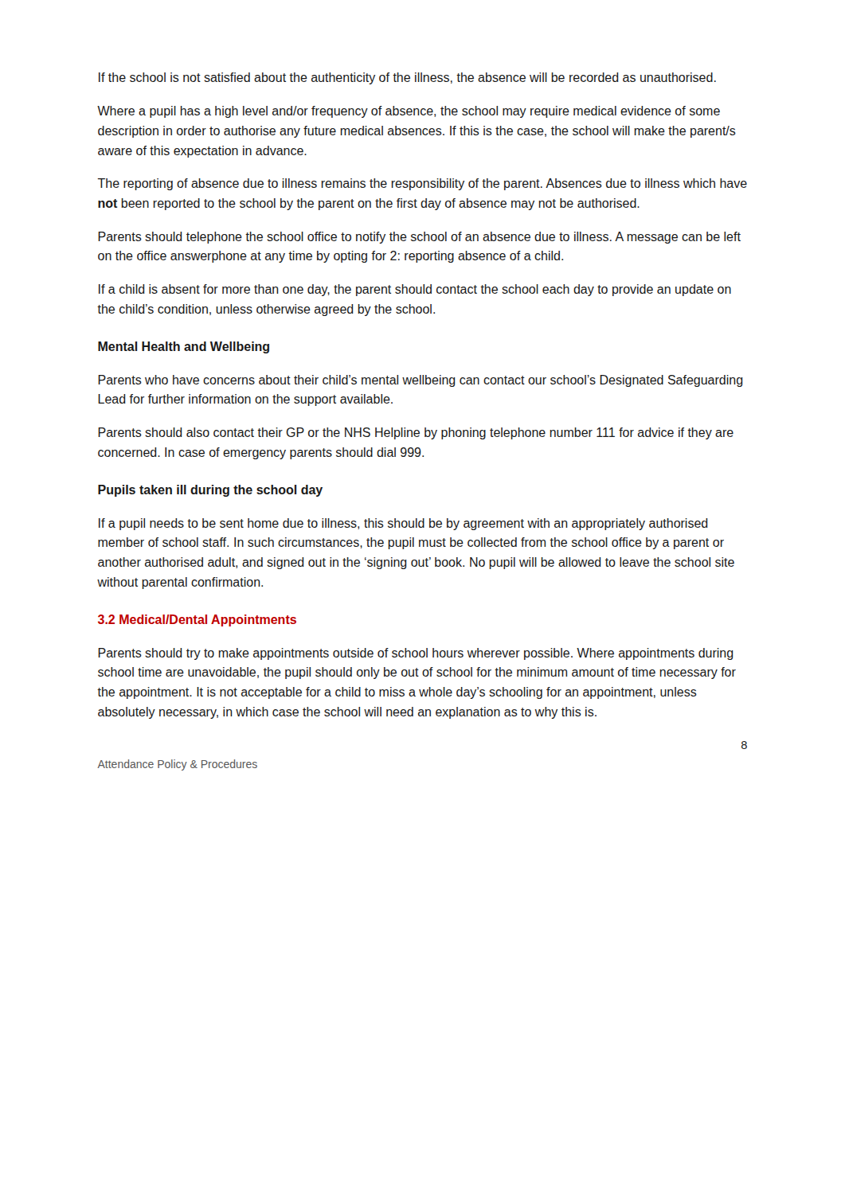If the school is not satisfied about the authenticity of the illness, the absence will be recorded as unauthorised.
Where a pupil has a high level and/or frequency of absence, the school may require medical evidence of some description in order to authorise any future medical absences. If this is the case, the school will make the parent/s aware of this expectation in advance.
The reporting of absence due to illness remains the responsibility of the parent. Absences due to illness which have not been reported to the school by the parent on the first day of absence may not be authorised.
Parents should telephone the school office to notify the school of an absence due to illness. A message can be left on the office answerphone at any time by opting for 2: reporting absence of a child.
If a child is absent for more than one day, the parent should contact the school each day to provide an update on the child’s condition, unless otherwise agreed by the school.
Mental Health and Wellbeing
Parents who have concerns about their child’s mental wellbeing can contact our school’s Designated Safeguarding Lead for further information on the support available.
Parents should also contact their GP or the NHS Helpline by phoning telephone number 111 for advice if they are concerned. In case of emergency parents should dial 999.
Pupils taken ill during the school day
If a pupil needs to be sent home due to illness, this should be by agreement with an appropriately authorised member of school staff. In such circumstances, the pupil must be collected from the school office by a parent or another authorised adult, and signed out in the ‘signing out’ book. No pupil will be allowed to leave the school site without parental confirmation.
3.2 Medical/Dental Appointments
Parents should try to make appointments outside of school hours wherever possible. Where appointments during school time are unavoidable, the pupil should only be out of school for the minimum amount of time necessary for the appointment. It is not acceptable for a child to miss a whole day’s schooling for an appointment, unless absolutely necessary, in which case the school will need an explanation as to why this is.
8 Attendance Policy & Procedures